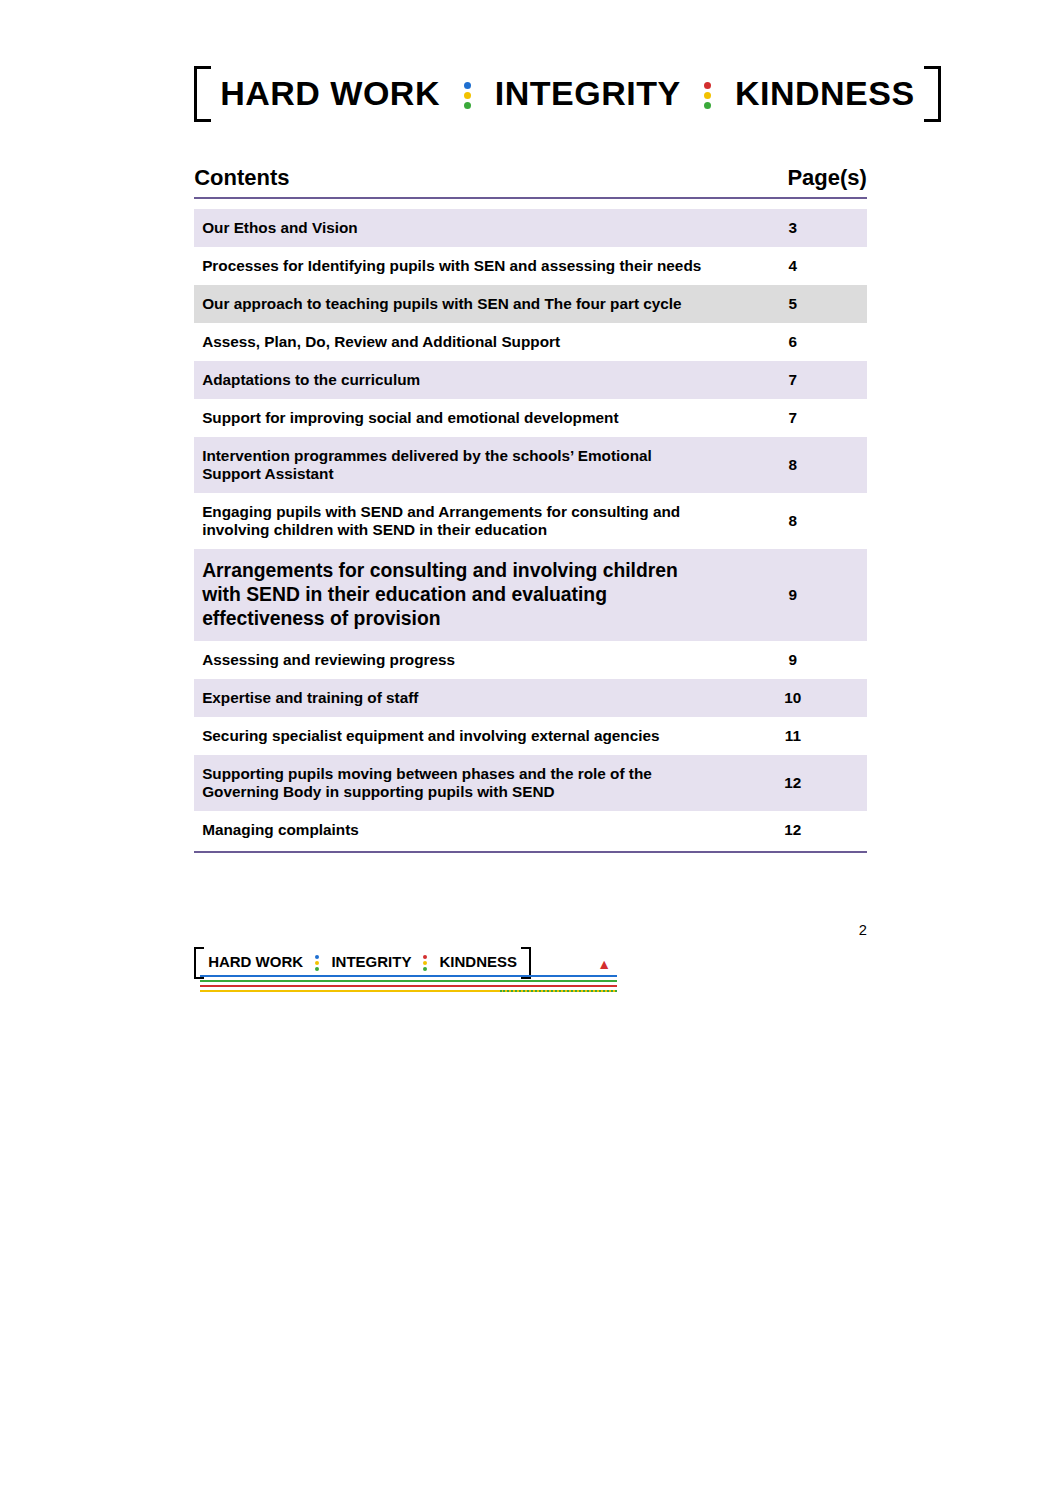HARD WORK INTEGRITY KINDNESS
Contents Page(s)
| Our Ethos and Vision | 3 |
| Processes for Identifying pupils with SEN and assessing their needs | 4 |
| Our approach to teaching pupils with SEN and The four part cycle | 5 |
| Assess, Plan, Do, Review and Additional Support | 6 |
| Adaptations to the curriculum | 7 |
| Support for improving social and emotional development | 7 |
| Intervention programmes delivered by the schools’ Emotional Support Assistant | 8 |
| Engaging pupils with SEND and Arrangements for consulting and involving children with SEND in their education | 8 |
| Arrangements for consulting and involving children with SEND in their education and evaluating effectiveness of provision | 9 |
| Assessing and reviewing progress | 9 |
| Expertise and training of staff | 10 |
| Securing specialist equipment and involving external agencies | 11 |
| Supporting pupils moving between phases and the role of the Governing Body in supporting pupils with SEND | 12 |
| Managing complaints | 12 |
2
HARD WORK INTEGRITY KINDNESS ▲